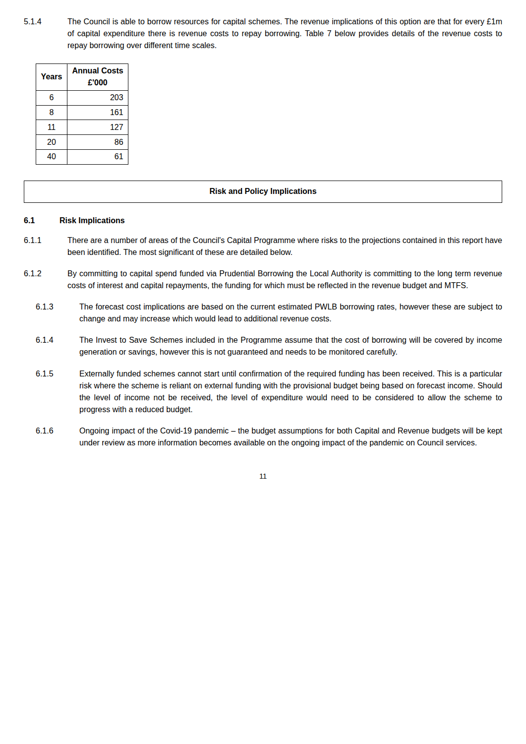5.1.4
The Council is able to borrow resources for capital schemes. The revenue implications of this option are that for every £1m of capital expenditure there is revenue costs to repay borrowing. Table 7 below provides details of the revenue costs to repay borrowing over different time scales.
| Years | Annual Costs £'000 |
| --- | --- |
| 6 | 203 |
| 8 | 161 |
| 11 | 127 |
| 20 | 86 |
| 40 | 61 |
Risk and Policy Implications
6.1 Risk Implications
6.1.1
There are a number of areas of the Council's Capital Programme where risks to the projections contained in this report have been identified. The most significant of these are detailed below.
6.1.2
By committing to capital spend funded via Prudential Borrowing the Local Authority is committing to the long term revenue costs of interest and capital repayments, the funding for which must be reflected in the revenue budget and MTFS.
6.1.3
The forecast cost implications are based on the current estimated PWLB borrowing rates, however these are subject to change and may increase which would lead to additional revenue costs.
6.1.4
The Invest to Save Schemes included in the Programme assume that the cost of borrowing will be covered by income generation or savings, however this is not guaranteed and needs to be monitored carefully.
6.1.5
Externally funded schemes cannot start until confirmation of the required funding has been received. This is a particular risk where the scheme is reliant on external funding with the provisional budget being based on forecast income. Should the level of income not be received, the level of expenditure would need to be considered to allow the scheme to progress with a reduced budget.
6.1.6
Ongoing impact of the Covid-19 pandemic – the budget assumptions for both Capital and Revenue budgets will be kept under review as more information becomes available on the ongoing impact of the pandemic on Council services.
11